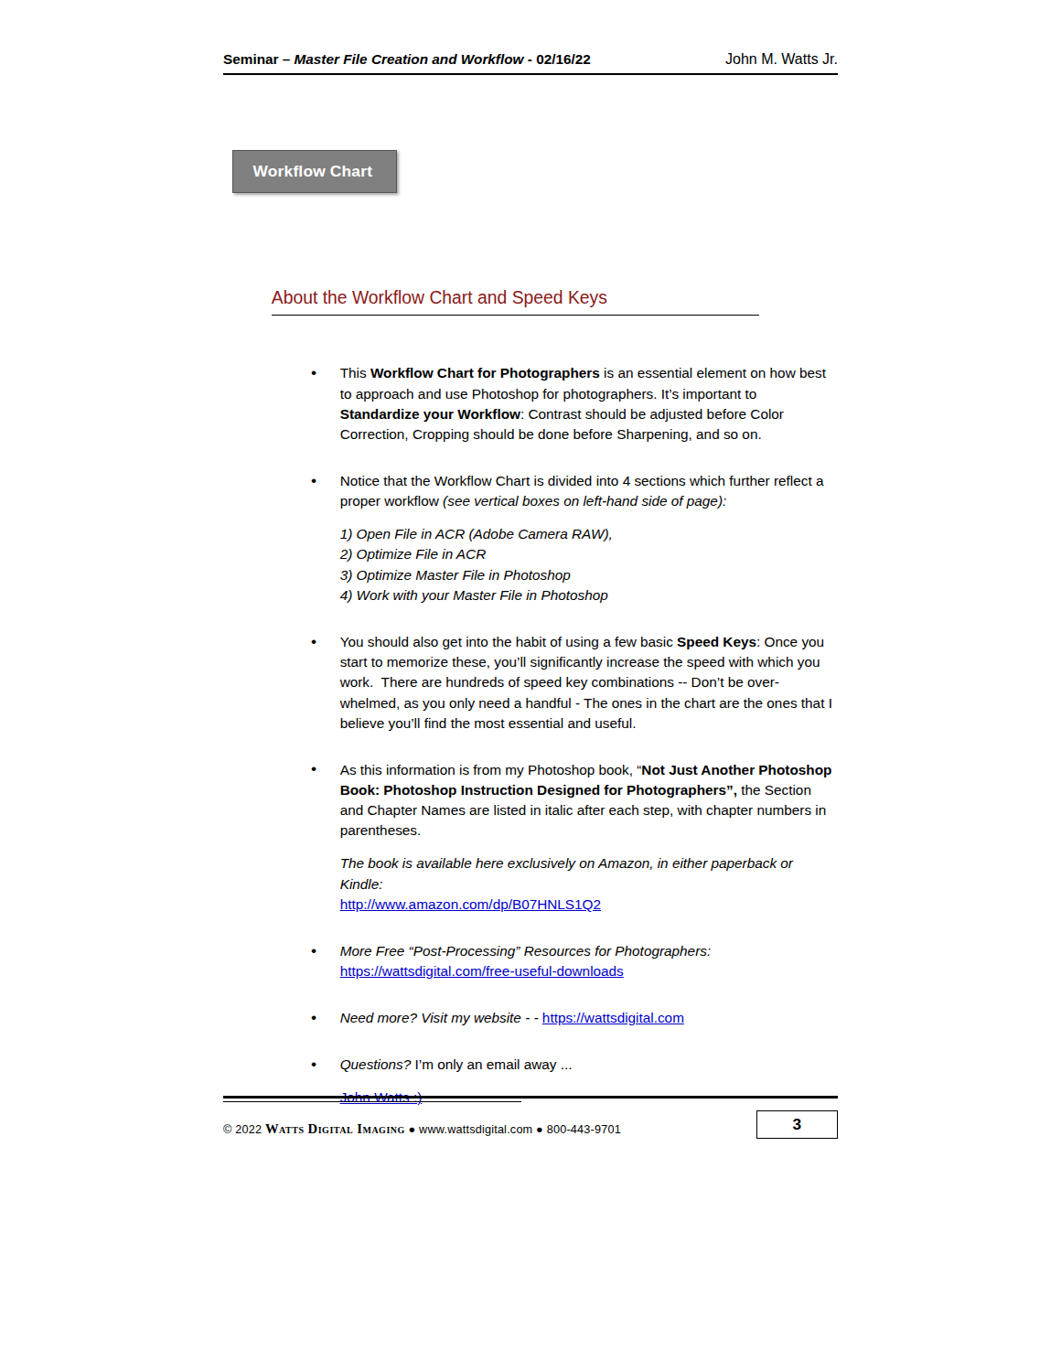Seminar – Master File Creation and Workflow - 02/16/22
John M. Watts Jr.
Workflow Chart
About the Workflow Chart and Speed Keys
This Workflow Chart for Photographers is an essential element on how best to approach and use Photoshop for photographers. It’s important to Standardize your Workflow: Contrast should be adjusted before Color Correction, Cropping should be done before Sharpening, and so on.
Notice that the Workflow Chart is divided into 4 sections which further reflect a proper workflow (see vertical boxes on left-hand side of page):
1) Open File in ACR (Adobe Camera RAW),
2) Optimize File in ACR
3) Optimize Master File in Photoshop
4) Work with your Master File in Photoshop
You should also get into the habit of using a few basic Speed Keys: Once you start to memorize these, you’ll significantly increase the speed with which you work. There are hundreds of speed key combinations -- Don’t be over-whelmed, as you only need a handful - The ones in the chart are the ones that I believe you’ll find the most essential and useful.
As this information is from my Photoshop book, “Not Just Another Photoshop Book: Photoshop Instruction Designed for Photographers”, the Section and Chapter Names are listed in italic after each step, with chapter numbers in parentheses.
The book is available here exclusively on Amazon, in either paperback or Kindle:
http://www.amazon.com/dp/B07HNLS1Q2
More Free “Post-Processing” Resources for Photographers: https://wattsdigital.com/free-useful-downloads
Need more? Visit my website - - https://wattsdigital.com
Questions? I’m only an email away ...
John Watts :)
© 2022 Watts Digital Imaging ● www.wattsdigital.com ● 800-443-9701
3